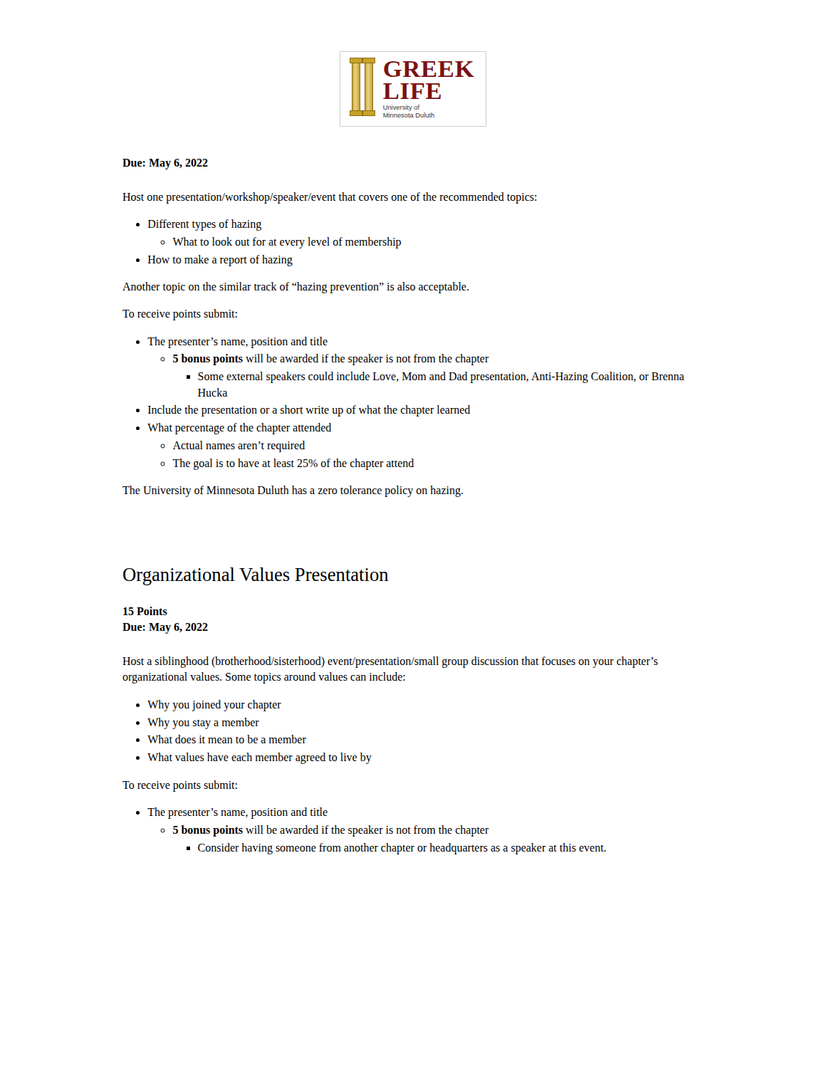GREEK LIFE University of
Minnesota Duluth
Due: May 6, 2022
Host one presentation/workshop/speaker/event that covers one of the recommended topics:
Different types of hazing
What to look out for at every level of membership
How to make a report of hazing
Another topic on the similar track of “hazing prevention” is also acceptable.
To receive points submit:
The presenter’s name, position and title
5 bonus points will be awarded if the speaker is not from the chapter
Some external speakers could include Love, Mom and Dad presentation, Anti-Hazing Coalition, or Brenna Hucka
Include the presentation or a short write up of what the chapter learned
What percentage of the chapter attended
Actual names aren’t required
The goal is to have at least 25% of the chapter attend
The University of Minnesota Duluth has a zero tolerance policy on hazing.
Organizational Values Presentation
15 Points
Due: May 6, 2022
Host a siblinghood (brotherhood/sisterhood) event/presentation/small group discussion that focuses on your chapter’s organizational values. Some topics around values can include:
Why you joined your chapter
Why you stay a member
What does it mean to be a member
What values have each member agreed to live by
To receive points submit:
The presenter’s name, position and title
5 bonus points will be awarded if the speaker is not from the chapter
Consider having someone from another chapter or headquarters as a speaker at this event.